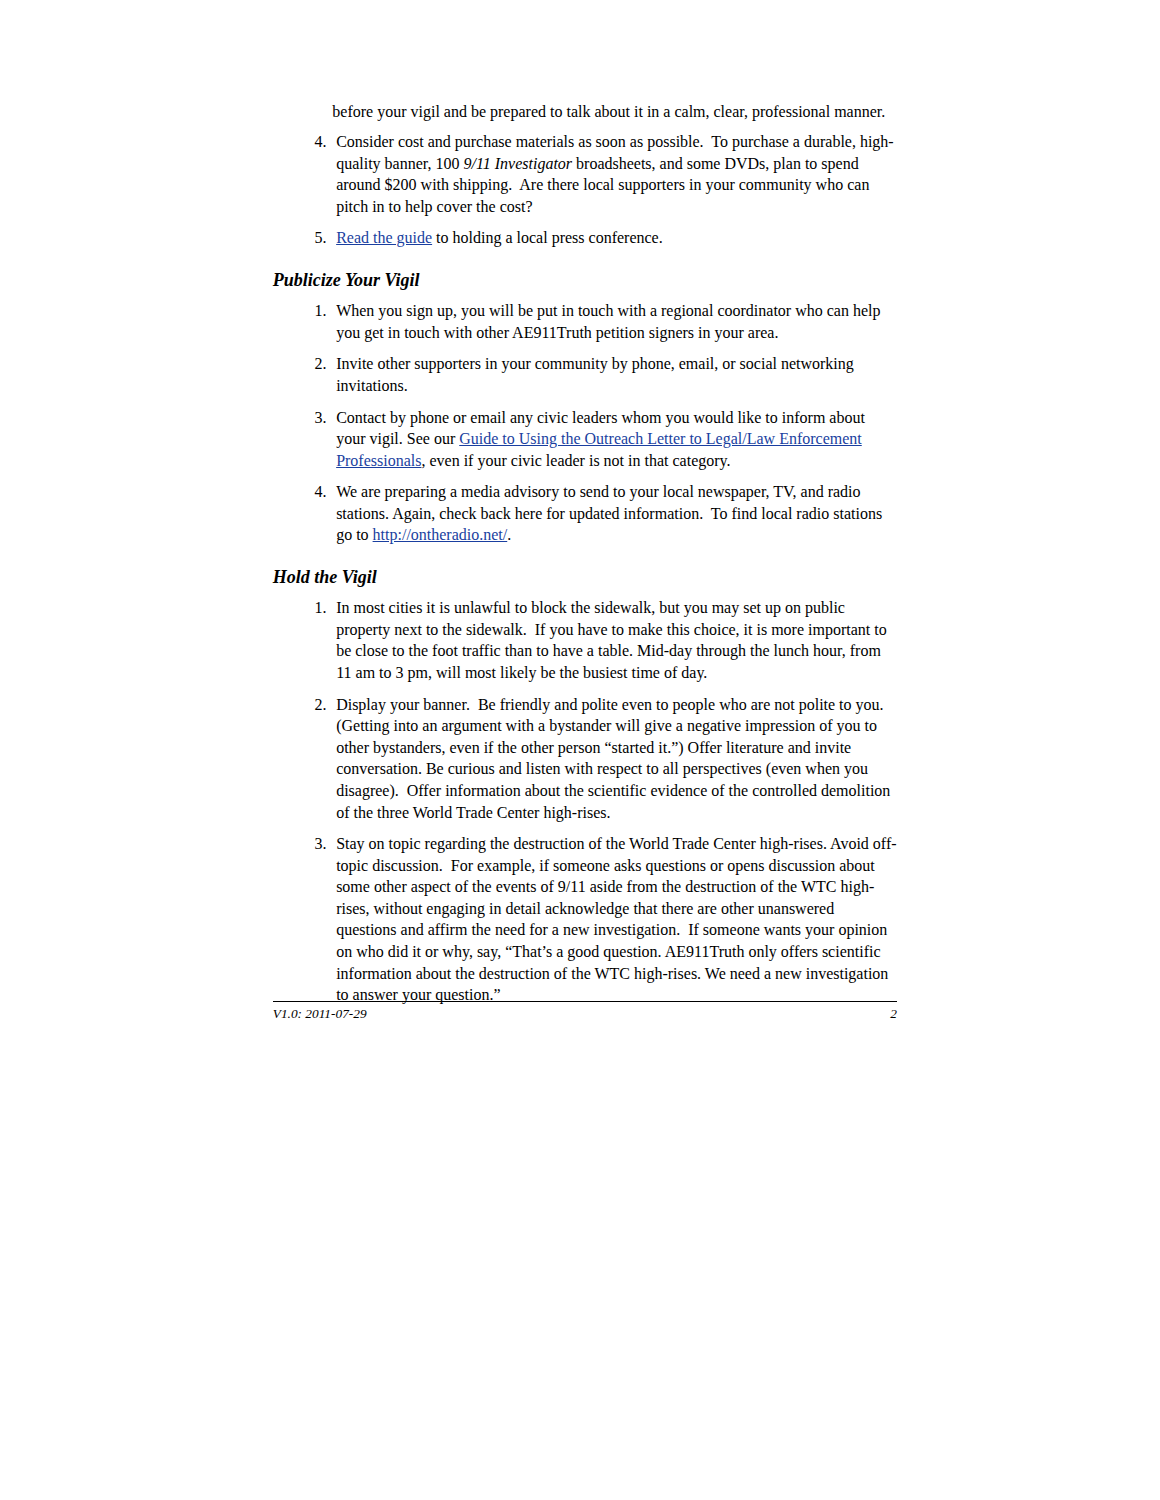before your vigil and be prepared to talk about it in a calm, clear, professional manner.
Consider cost and purchase materials as soon as possible. To purchase a durable, high-quality banner, 100 9/11 Investigator broadsheets, and some DVDs, plan to spend around $200 with shipping. Are there local supporters in your community who can pitch in to help cover the cost?
Read the guide to holding a local press conference.
Publicize Your Vigil
When you sign up, you will be put in touch with a regional coordinator who can help you get in touch with other AE911Truth petition signers in your area.
Invite other supporters in your community by phone, email, or social networking invitations.
Contact by phone or email any civic leaders whom you would like to inform about your vigil. See our Guide to Using the Outreach Letter to Legal/Law Enforcement Professionals, even if your civic leader is not in that category.
We are preparing a media advisory to send to your local newspaper, TV, and radio stations. Again, check back here for updated information. To find local radio stations go to http://ontheradio.net/.
Hold the Vigil
In most cities it is unlawful to block the sidewalk, but you may set up on public property next to the sidewalk. If you have to make this choice, it is more important to be close to the foot traffic than to have a table. Mid-day through the lunch hour, from 11 am to 3 pm, will most likely be the busiest time of day.
Display your banner. Be friendly and polite even to people who are not polite to you. (Getting into an argument with a bystander will give a negative impression of you to other bystanders, even if the other person “started it.”) Offer literature and invite conversation. Be curious and listen with respect to all perspectives (even when you disagree). Offer information about the scientific evidence of the controlled demolition of the three World Trade Center high-rises.
Stay on topic regarding the destruction of the World Trade Center high-rises. Avoid off-topic discussion. For example, if someone asks questions or opens discussion about some other aspect of the events of 9/11 aside from the destruction of the WTC high-rises, without engaging in detail acknowledge that there are other unanswered questions and affirm the need for a new investigation. If someone wants your opinion on who did it or why, say, “That’s a good question. AE911Truth only offers scientific information about the destruction of the WTC high-rises. We need a new investigation to answer your question.”
V1.0: 2011-07-29 2